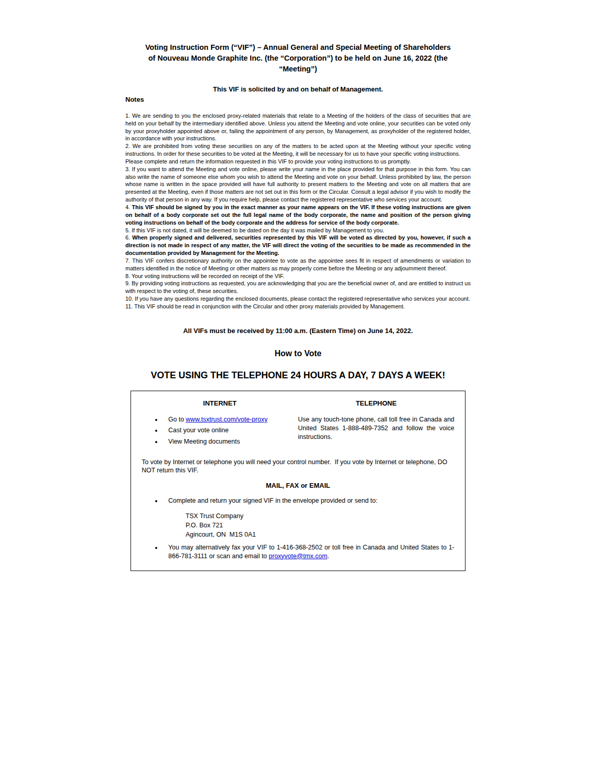Voting Instruction Form (“VIF”) – Annual General and Special Meeting of Shareholders of Nouveau Monde Graphite Inc. (the “Corporation”) to be held on June 16, 2022 (the “Meeting”)
This VIF is solicited by and on behalf of Management.
Notes
1. We are sending to you the enclosed proxy-related materials that relate to a Meeting of the holders of the class of securities that are held on your behalf by the intermediary identified above. Unless you attend the Meeting and vote online, your securities can be voted only by your proxyholder appointed above or, failing the appointment of any person, by Management, as proxyholder of the registered holder, in accordance with your instructions.
2. We are prohibited from voting these securities on any of the matters to be acted upon at the Meeting without your specific voting instructions. In order for these securities to be voted at the Meeting, it will be necessary for us to have your specific voting instructions.
Please complete and return the information requested in this VIF to provide your voting instructions to us promptly.
3. If you want to attend the Meeting and vote online, please write your name in the place provided for that purpose in this form. You can also write the name of someone else whom you wish to attend the Meeting and vote on your behalf. Unless prohibited by law, the person whose name is written in the space provided will have full authority to present matters to the Meeting and vote on all matters that are presented at the Meeting, even if those matters are not set out in this form or the Circular. Consult a legal advisor if you wish to modify the authority of that person in any way. If you require help, please contact the registered representative who services your account.
4. This VIF should be signed by you in the exact manner as your name appears on the VIF. If these voting instructions are given on behalf of a body corporate set out the full legal name of the body corporate, the name and position of the person giving voting instructions on behalf of the body corporate and the address for service of the body corporate.
5. If this VIF is not dated, it will be deemed to be dated on the day it was mailed by Management to you.
6. When properly signed and delivered, securities represented by this VIF will be voted as directed by you, however, if such a direction is not made in respect of any matter, the VIF will direct the voting of the securities to be made as recommended in the documentation provided by Management for the Meeting.
7. This VIF confers discretionary authority on the appointee to vote as the appointee sees fit in respect of amendments or variation to matters identified in the notice of Meeting or other matters as may properly come before the Meeting or any adjournment thereof.
8. Your voting instructions will be recorded on receipt of the VIF.
9. By providing voting instructions as requested, you are acknowledging that you are the beneficial owner of, and are entitled to instruct us with respect to the voting of, these securities.
10. If you have any questions regarding the enclosed documents, please contact the registered representative who services your account.
11. This VIF should be read in conjunction with the Circular and other proxy materials provided by Management.
All VIFs must be received by 11:00 a.m. (Eastern Time) on June 14, 2022.
How to Vote
VOTE USING THE TELEPHONE 24 HOURS A DAY, 7 DAYS A WEEK!
| INTERNET Go to www.tsxtrust.com/vote-proxy Cast your vote online View Meeting documents | TELEPHONE Use any touch-tone phone, call toll free in Canada and United States 1-888-489-7352 and follow the voice instructions. |
To vote by Internet or telephone you will need your control number. If you vote by Internet or telephone, DO NOT return this VIF.
MAIL, FAX or EMAIL
Complete and return your signed VIF in the envelope provided or send to:
TSX Trust Company
P.O. Box 721
Agincourt, ON M1S 0A1
You may alternatively fax your VIF to 1-416-368-2502 or toll free in Canada and United States to 1-866-781-3111 or scan and email to proxyvote@tmx.com.